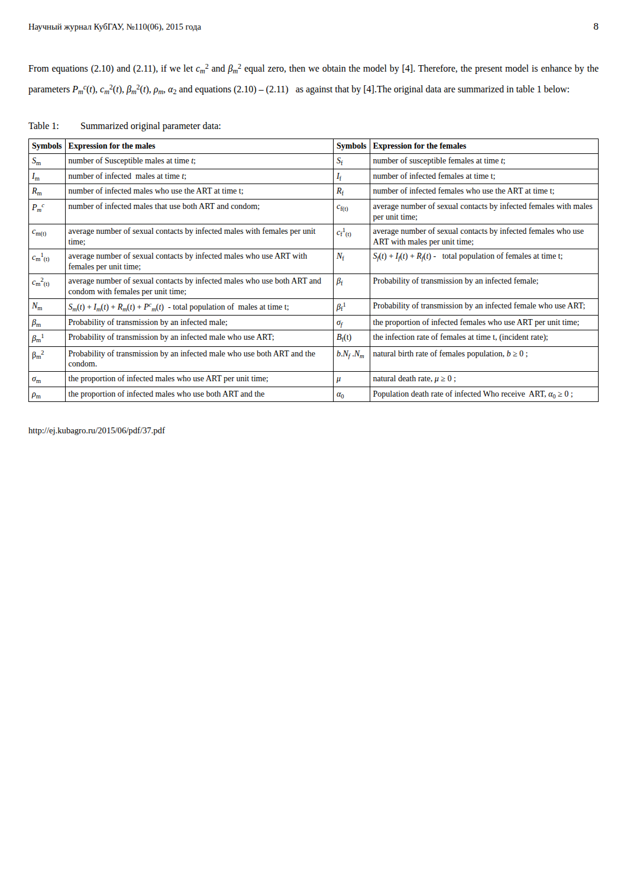Научный журнал КубГАУ, №110(06), 2015 года
8
From equations (2.10) and (2.11), if we let cm2 and βm2 equal zero, then we obtain the model by [4]. Therefore, the present model is enhance by the parameters Pmc(t), cm2(t), βm2(t), ρm, α2 and equations (2.10) – (2.11) as against that by [4].The original data are summarized in table 1 below:
Table 1: Summarized original parameter data:
| Symbols | Expression for the males | Symbols | Expression for the females |
| --- | --- | --- | --- |
| S m | number of Susceptible males at time t ; | S f | number of susceptible females at time t ; |
| I m | number of infected males at time t ; | I f | number of infected females at time t; |
| R m | number of infected males who use the ART at time t; | R f | number of infected females who use the ART at time t; |
| P m c | number of infected males that use both ART and condom; | c f(t) | average number of sexual contacts by infected females with males per unit time; |
| c m(t) | average number of sexual contacts by infected males with females per unit time; | c f 1 (t) | average number of sexual contacts by infected females who use ART with males per unit time; |
| c m 1 (t) | average number of sexual contacts by infected males who use ART with females per unit time; | N f | S f ( t ) + I f ( t ) + R f ( t ) - total population of females at time t; |
| c m 2 (t) | average number of sexual contacts by infected males who use both ART and condom with females per unit time; | β f | Probability of transmission by an infected female; |
| N m | S m ( t ) + I m ( t ) + R m ( t ) + P c m ( t ) - total population of males at time t; | β f 1 | Probability of transmission by an infected female who use ART; |
| β m | Probability of transmission by an infected male; | σ f | the proportion of infected females who use ART per unit time; |
| β m 1 | Probability of transmission by an infected male who use ART; | B f (t) | the infection rate of females at time t, (incident rate); |
| β m 2 | Probability of transmission by an infected male who use both ART and the condom. | b . N f . N m | natural birth rate of females population, b ≥ 0 ; |
| σ m | the proportion of infected males who use ART per unit time; | μ | natural death rate, μ ≥ 0 ; |
| ρ m | the proportion of infected males who use both ART and the | α 0 | Population death rate of infected Who receive ART, α 0 ≥ 0 ; |
http://ej.kubagro.ru/2015/06/pdf/37.pdf